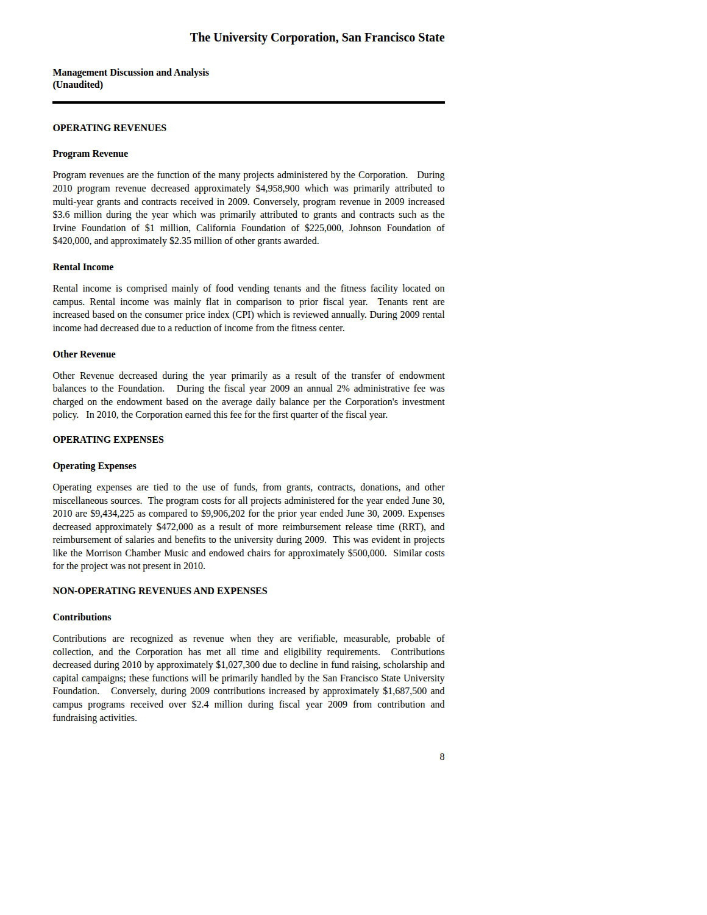The University Corporation, San Francisco State
Management Discussion and Analysis
(Unaudited)
Operating Revenues
Program Revenue
Program revenues are the function of the many projects administered by the Corporation. During 2010 program revenue decreased approximately $4,958,900 which was primarily attributed to multi-year grants and contracts received in 2009. Conversely, program revenue in 2009 increased $3.6 million during the year which was primarily attributed to grants and contracts such as the Irvine Foundation of $1 million, California Foundation of $225,000, Johnson Foundation of $420,000, and approximately $2.35 million of other grants awarded.
Rental Income
Rental income is comprised mainly of food vending tenants and the fitness facility located on campus. Rental income was mainly flat in comparison to prior fiscal year. Tenants rent are increased based on the consumer price index (CPI) which is reviewed annually. During 2009 rental income had decreased due to a reduction of income from the fitness center.
Other Revenue
Other Revenue decreased during the year primarily as a result of the transfer of endowment balances to the Foundation. During the fiscal year 2009 an annual 2% administrative fee was charged on the endowment based on the average daily balance per the Corporation's investment policy. In 2010, the Corporation earned this fee for the first quarter of the fiscal year.
Operating Expenses
Operating Expenses
Operating expenses are tied to the use of funds, from grants, contracts, donations, and other miscellaneous sources. The program costs for all projects administered for the year ended June 30, 2010 are $9,434,225 as compared to $9,906,202 for the prior year ended June 30, 2009. Expenses decreased approximately $472,000 as a result of more reimbursement release time (RRT), and reimbursement of salaries and benefits to the university during 2009. This was evident in projects like the Morrison Chamber Music and endowed chairs for approximately $500,000. Similar costs for the project was not present in 2010.
Non-Operating Revenues and Expenses
Contributions
Contributions are recognized as revenue when they are verifiable, measurable, probable of collection, and the Corporation has met all time and eligibility requirements. Contributions decreased during 2010 by approximately $1,027,300 due to decline in fund raising, scholarship and capital campaigns; these functions will be primarily handled by the San Francisco State University Foundation. Conversely, during 2009 contributions increased by approximately $1,687,500 and campus programs received over $2.4 million during fiscal year 2009 from contribution and fundraising activities.
8